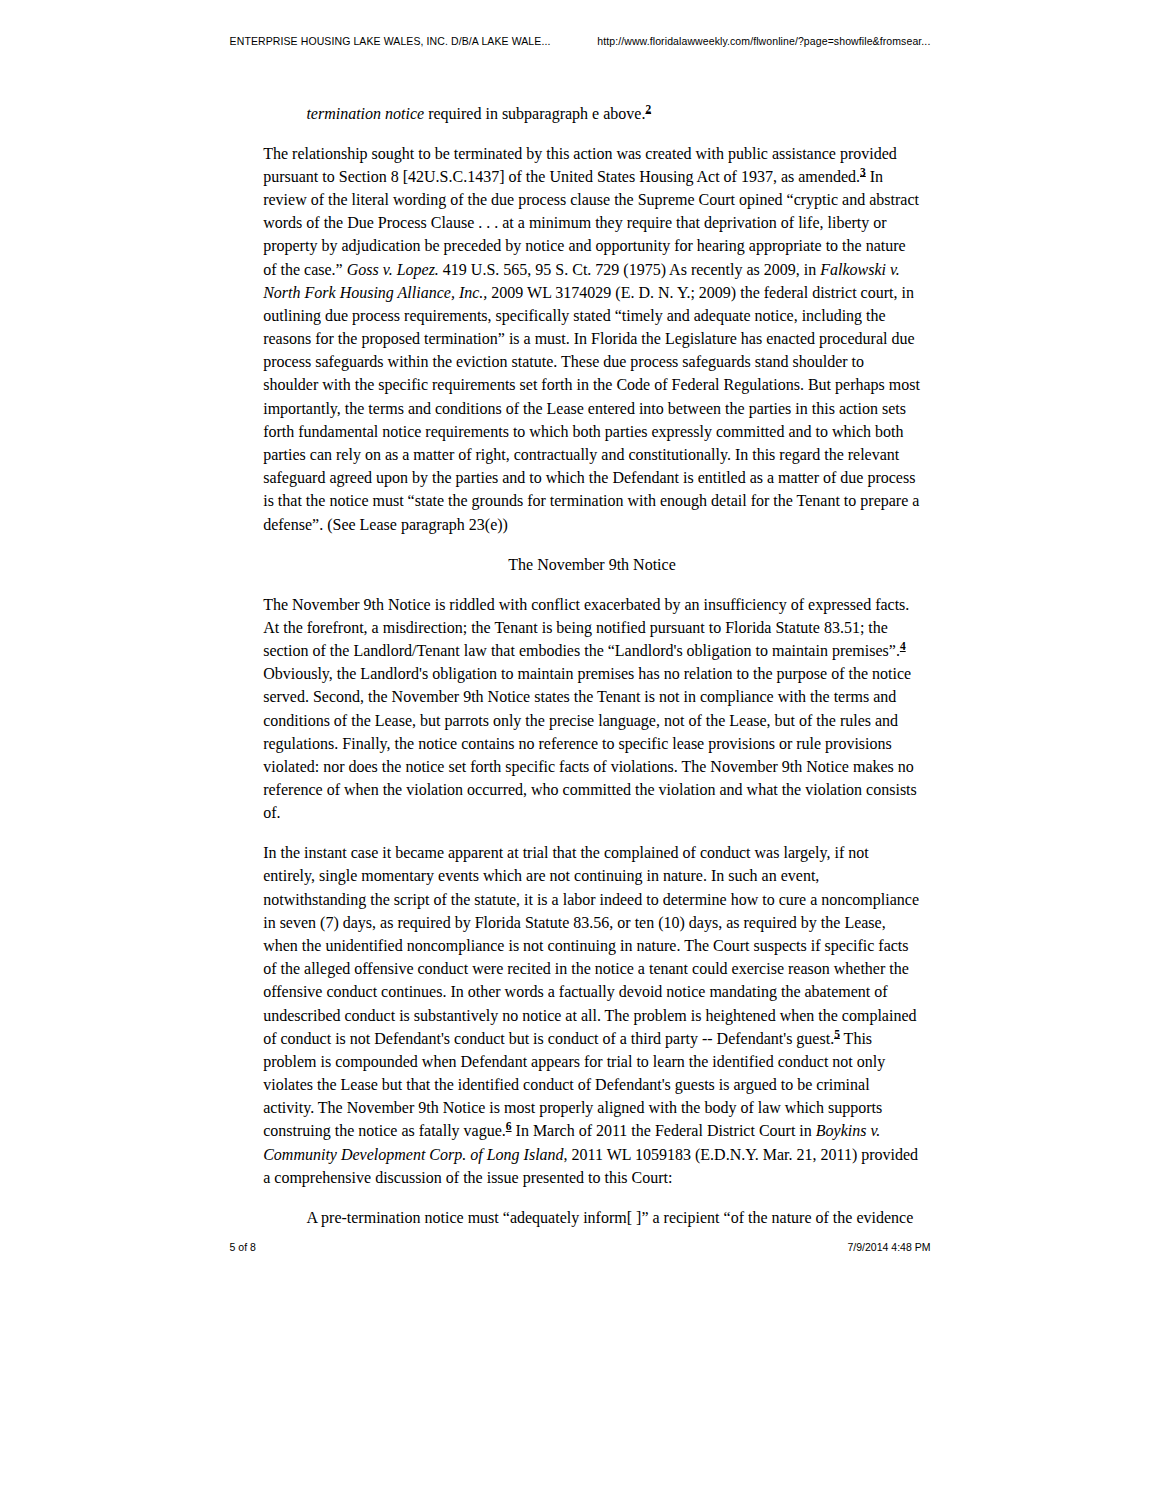ENTERPRISE HOUSING LAKE WALES, INC. D/B/A LAKE WALE... http://www.floridalawweekly.com/flwonline/?page=showfile&fromsear...
termination notice required in subparagraph e above.2
The relationship sought to be terminated by this action was created with public assistance provided pursuant to Section 8 [42U.S.C.1437] of the United States Housing Act of 1937, as amended.3 In review of the literal wording of the due process clause the Supreme Court opined “cryptic and abstract words of the Due Process Clause . . . at a minimum they require that deprivation of life, liberty or property by adjudication be preceded by notice and opportunity for hearing appropriate to the nature of the case.” Goss v. Lopez. 419 U.S. 565, 95 S. Ct. 729 (1975) As recently as 2009, in Falkowski v. North Fork Housing Alliance, Inc., 2009 WL 3174029 (E. D. N. Y.; 2009) the federal district court, in outlining due process requirements, specifically stated “timely and adequate notice, including the reasons for the proposed termination” is a must. In Florida the Legislature has enacted procedural due process safeguards within the eviction statute. These due process safeguards stand shoulder to shoulder with the specific requirements set forth in the Code of Federal Regulations. But perhaps most importantly, the terms and conditions of the Lease entered into between the parties in this action sets forth fundamental notice requirements to which both parties expressly committed and to which both parties can rely on as a matter of right, contractually and constitutionally. In this regard the relevant safeguard agreed upon by the parties and to which the Defendant is entitled as a matter of due process is that the notice must “state the grounds for termination with enough detail for the Tenant to prepare a defense”. (See Lease paragraph 23(e))
The November 9th Notice
The November 9th Notice is riddled with conflict exacerbated by an insufficiency of expressed facts. At the forefront, a misdirection; the Tenant is being notified pursuant to Florida Statute 83.51; the section of the Landlord/Tenant law that embodies the “Landlord's obligation to maintain premises”.4 Obviously, the Landlord's obligation to maintain premises has no relation to the purpose of the notice served. Second, the November 9th Notice states the Tenant is not in compliance with the terms and conditions of the Lease, but parrots only the precise language, not of the Lease, but of the rules and regulations. Finally, the notice contains no reference to specific lease provisions or rule provisions violated: nor does the notice set forth specific facts of violations. The November 9th Notice makes no reference of when the violation occurred, who committed the violation and what the violation consists of.
In the instant case it became apparent at trial that the complained of conduct was largely, if not entirely, single momentary events which are not continuing in nature. In such an event, notwithstanding the script of the statute, it is a labor indeed to determine how to cure a noncompliance in seven (7) days, as required by Florida Statute 83.56, or ten (10) days, as required by the Lease, when the unidentified noncompliance is not continuing in nature. The Court suspects if specific facts of the alleged offensive conduct were recited in the notice a tenant could exercise reason whether the offensive conduct continues. In other words a factually devoid notice mandating the abatement of undescribed conduct is substantively no notice at all. The problem is heightened when the complained of conduct is not Defendant's conduct but is conduct of a third party -- Defendant's guest.5 This problem is compounded when Defendant appears for trial to learn the identified conduct not only violates the Lease but that the identified conduct of Defendant's guests is argued to be criminal activity. The November 9th Notice is most properly aligned with the body of law which supports construing the notice as fatally vague.6 In March of 2011 the Federal District Court in Boykins v. Community Development Corp. of Long Island, 2011 WL 1059183 (E.D.N.Y. Mar. 21, 2011) provided a comprehensive discussion of the issue presented to this Court:
A pre-termination notice must “adequately inform[ ]” a recipient “of the nature of the evidence
5 of 8 7/9/2014 4:48 PM